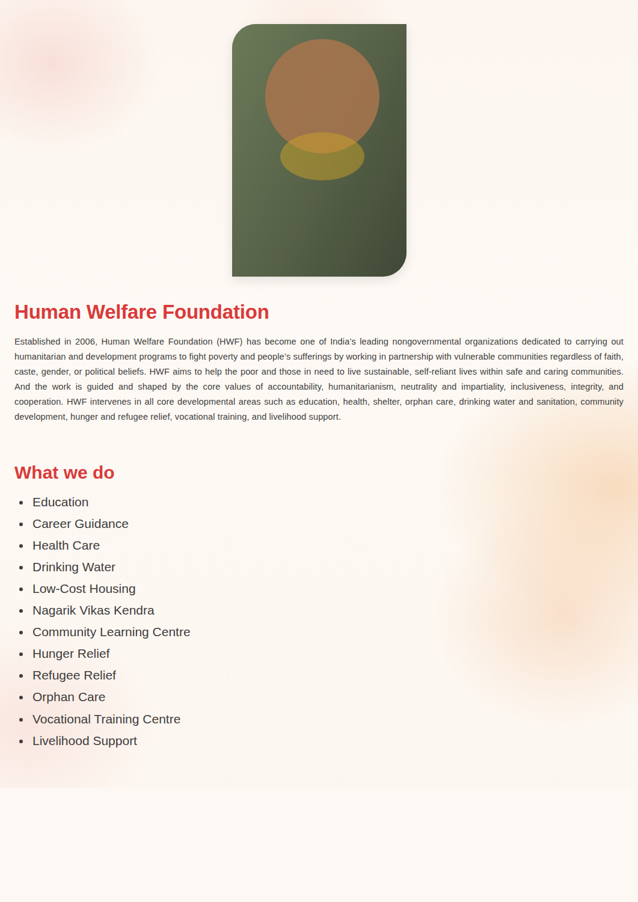Human Welfare Foundation
Established in 2006, Human Welfare Foundation (HWF) has become one of India’s leading nongovernmental organizations dedicated to carrying out humanitarian and development programs to fight poverty and people’s sufferings by working in partnership with vulnerable communities regardless of faith, caste, gender, or political beliefs. HWF aims to help the poor and those in need to live sustainable, self-reliant lives within safe and caring communities. And the work is guided and shaped by the core values of accountability, humanitarianism, neutrality and impartiality, inclusiveness, integrity, and cooperation. HWF intervenes in all core developmental areas such as education, health, shelter, orphan care, drinking water and sanitation, community development, hunger and refugee relief, vocational training, and livelihood support.
What we do
Education
Career Guidance
Health Care
Drinking Water
Low-Cost Housing
Nagarik Vikas Kendra
Community Learning Centre
Hunger Relief
Refugee Relief
Orphan Care
Vocational Training Centre
Livelihood Support